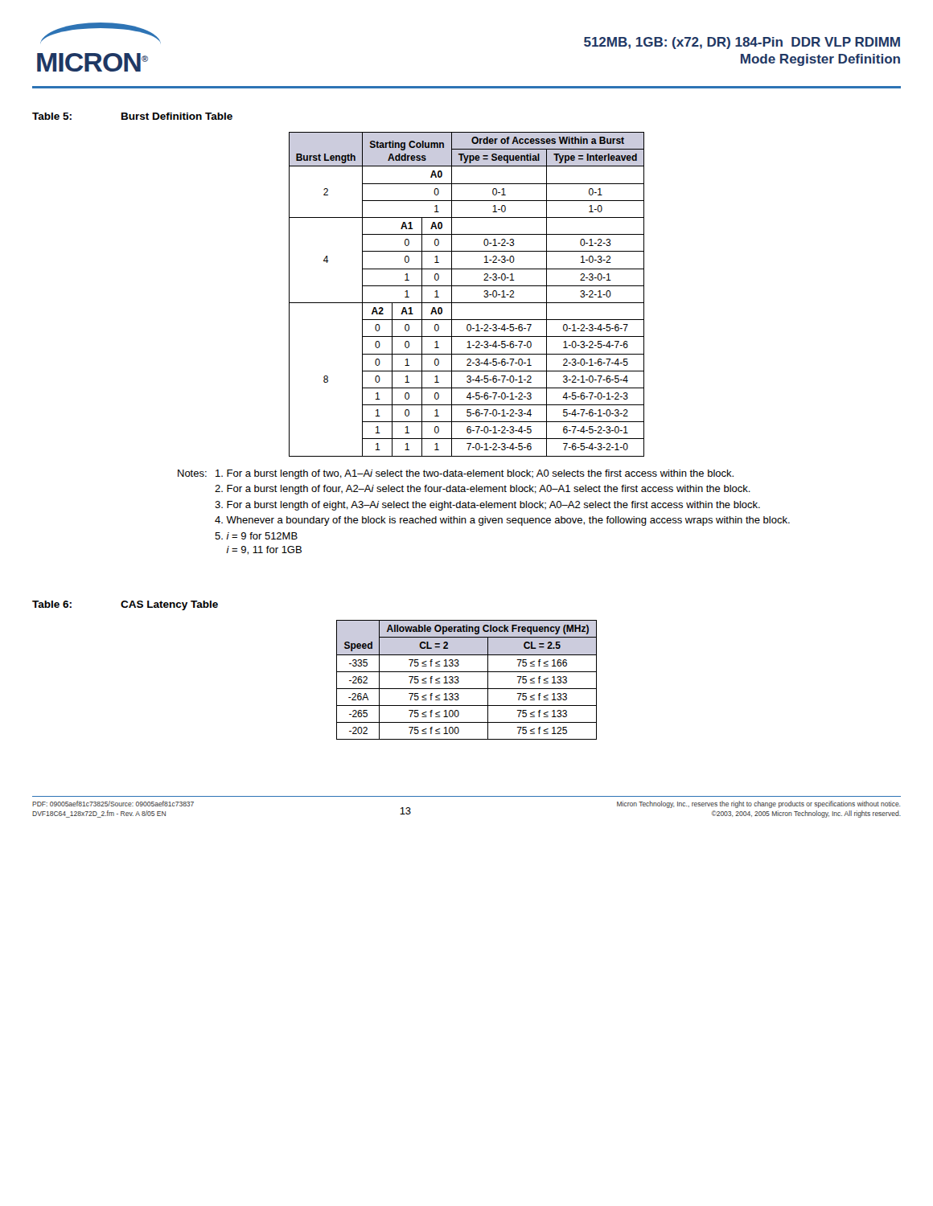MICRON®
512MB, 1GB: (x72, DR) 184-Pin DDR VLP RDIMM
Mode Register Definition
Table 5: Burst Definition Table
| Burst Length | Starting Column Address | Order of Accesses Within a Burst |
| --- | --- | --- |
| Type = Sequential | Type = Interleaved |
| 2 | | | A0 | | |
| | | 0 | 0-1 | 0-1 |
| | | 1 | 1-0 | 1-0 |
| 4 | | A1 | A0 | | |
| | 0 | 0 | 0-1-2-3 | 0-1-2-3 |
| | 0 | 1 | 1-2-3-0 | 1-0-3-2 |
| | 1 | 0 | 2-3-0-1 | 2-3-0-1 |
| | 1 | 1 | 3-0-1-2 | 3-2-1-0 |
| 8 | A2 | A1 | A0 | | |
| 0 | 0 | 0 | 0-1-2-3-4-5-6-7 | 0-1-2-3-4-5-6-7 |
| 0 | 0 | 1 | 1-2-3-4-5-6-7-0 | 1-0-3-2-5-4-7-6 |
| 0 | 1 | 0 | 2-3-4-5-6-7-0-1 | 2-3-0-1-6-7-4-5 |
| 0 | 1 | 1 | 3-4-5-6-7-0-1-2 | 3-2-1-0-7-6-5-4 |
| 1 | 0 | 0 | 4-5-6-7-0-1-2-3 | 4-5-6-7-0-1-2-3 |
| 1 | 0 | 1 | 5-6-7-0-1-2-3-4 | 5-4-7-6-1-0-3-2 |
| 1 | 1 | 0 | 6-7-0-1-2-3-4-5 | 6-7-4-5-2-3-0-1 |
| 1 | 1 | 1 | 7-0-1-2-3-4-5-6 | 7-6-5-4-3-2-1-0 |
Notes:
For a burst length of two, A1–Ai select the two-data-element block; A0 selects the first access within the block.
For a burst length of four, A2–Ai select the four-data-element block; A0–A1 select the first access within the block.
For a burst length of eight, A3–Ai select the eight-data-element block; A0–A2 select the first access within the block.
Whenever a boundary of the block is reached within a given sequence above, the following access wraps within the block.
i = 9 for 512MB
i = 9, 11 for 1GB
Table 6: CAS Latency Table
| Speed | Allowable Operating Clock Frequency (MHz) |
| --- | --- |
| CL = 2 | CL = 2.5 |
| -335 | 75 ≤ f ≤ 133 | 75 ≤ f ≤ 166 |
| -262 | 75 ≤ f ≤ 133 | 75 ≤ f ≤ 133 |
| -26A | 75 ≤ f ≤ 133 | 75 ≤ f ≤ 133 |
| -265 | 75 ≤ f ≤ 100 | 75 ≤ f ≤ 133 |
| -202 | 75 ≤ f ≤ 100 | 75 ≤ f ≤ 125 |
PDF: 09005aef81c73825/Source: 09005aef81c73837
DVF18C64_128x72D_2.fm - Rev. A 8/05 EN
13
Micron Technology, Inc., reserves the right to change products or specifications without notice.
©2003, 2004, 2005 Micron Technology, Inc. All rights reserved.